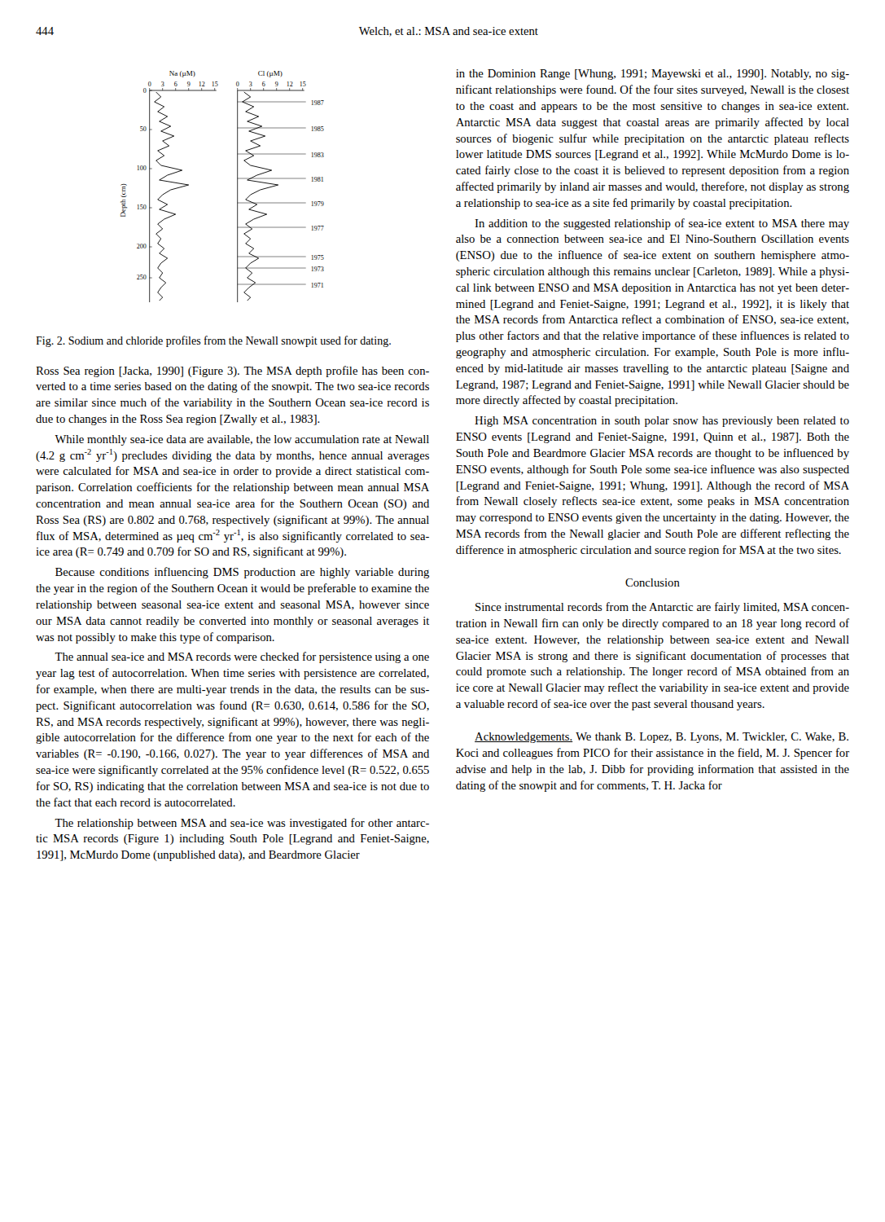444
Welch, et al.: MSA and sea-ice extent
Na (µM) Cl (µM) 0 3 6 9 12 15 0 3 6 9 12 15 Depth (cm) 0 50 100 150 200 250 1987 1985 1983 1981 1979 1977 1975 1973 1971
Fig. 2. Sodium and chloride profiles from the Newall snowpit used for dating.
Ross Sea region [Jacka, 1990] (Figure 3). The MSA depth profile has been converted to a time series based on the dating of the snowpit. The two sea-ice records are similar since much of the variability in the Southern Ocean sea-ice record is due to changes in the Ross Sea region [Zwally et al., 1983].
While monthly sea-ice data are available, the low accumulation rate at Newall (4.2 g cm-2 yr-1) precludes dividing the data by months, hence annual averages were calculated for MSA and sea-ice in order to provide a direct statistical comparison. Correlation coefficients for the relationship between mean annual MSA concentration and mean annual sea-ice area for the Southern Ocean (SO) and Ross Sea (RS) are 0.802 and 0.768, respectively (significant at 99%). The annual flux of MSA, determined as µeq cm-2 yr-1, is also significantly correlated to sea-ice area (R= 0.749 and 0.709 for SO and RS, significant at 99%).
Because conditions influencing DMS production are highly variable during the year in the region of the Southern Ocean it would be preferable to examine the relationship between seasonal sea-ice extent and seasonal MSA, however since our MSA data cannot readily be converted into monthly or seasonal averages it was not possibly to make this type of comparison.
The annual sea-ice and MSA records were checked for persistence using a one year lag test of autocorrelation. When time series with persistence are correlated, for example, when there are multi-year trends in the data, the results can be suspect. Significant autocorrelation was found (R= 0.630, 0.614, 0.586 for the SO, RS, and MSA records respectively, significant at 99%), however, there was negligible autocorrelation for the difference from one year to the next for each of the variables (R= -0.190, -0.166, 0.027). The year to year differences of MSA and sea-ice were significantly correlated at the 95% confidence level (R= 0.522, 0.655 for SO, RS) indicating that the correlation between MSA and sea-ice is not due to the fact that each record is autocorrelated.
The relationship between MSA and sea-ice was investigated for other antarctic MSA records (Figure 1) including South Pole [Legrand and Feniet-Saigne, 1991], McMurdo Dome (unpublished data), and Beardmore Glacier
in the Dominion Range [Whung, 1991; Mayewski et al., 1990]. Notably, no significant relationships were found. Of the four sites surveyed, Newall is the closest to the coast and appears to be the most sensitive to changes in sea-ice extent. Antarctic MSA data suggest that coastal areas are primarily affected by local sources of biogenic sulfur while precipitation on the antarctic plateau reflects lower latitude DMS sources [Legrand et al., 1992]. While McMurdo Dome is located fairly close to the coast it is believed to represent deposition from a region affected primarily by inland air masses and would, therefore, not display as strong a relationship to sea-ice as a site fed primarily by coastal precipitation.
In addition to the suggested relationship of sea-ice extent to MSA there may also be a connection between sea-ice and El Nino-Southern Oscillation events (ENSO) due to the influence of sea-ice extent on southern hemisphere atmospheric circulation although this remains unclear [Carleton, 1989]. While a physical link between ENSO and MSA deposition in Antarctica has not yet been determined [Legrand and Feniet-Saigne, 1991; Legrand et al., 1992], it is likely that the MSA records from Antarctica reflect a combination of ENSO, sea-ice extent, plus other factors and that the relative importance of these influences is related to geography and atmospheric circulation. For example, South Pole is more influenced by mid-latitude air masses travelling to the antarctic plateau [Saigne and Legrand, 1987; Legrand and Feniet-Saigne, 1991] while Newall Glacier should be more directly affected by coastal precipitation.
High MSA concentration in south polar snow has previously been related to ENSO events [Legrand and Feniet-Saigne, 1991, Quinn et al., 1987]. Both the South Pole and Beardmore Glacier MSA records are thought to be influenced by ENSO events, although for South Pole some sea-ice influence was also suspected [Legrand and Feniet-Saigne, 1991; Whung, 1991]. Although the record of MSA from Newall closely reflects sea-ice extent, some peaks in MSA concentration may correspond to ENSO events given the uncertainty in the dating. However, the MSA records from the Newall glacier and South Pole are different reflecting the difference in atmospheric circulation and source region for MSA at the two sites.
Conclusion
Since instrumental records from the Antarctic are fairly limited, MSA concentration in Newall firn can only be directly compared to an 18 year long record of sea-ice extent. However, the relationship between sea-ice extent and Newall Glacier MSA is strong and there is significant documentation of processes that could promote such a relationship. The longer record of MSA obtained from an ice core at Newall Glacier may reflect the variability in sea-ice extent and provide a valuable record of sea-ice over the past several thousand years.
Acknowledgements. We thank B. Lopez, B. Lyons, M. Twickler, C. Wake, B. Koci and colleagues from PICO for their assistance in the field, M. J. Spencer for advise and help in the lab, J. Dibb for providing information that assisted in the dating of the snowpit and for comments, T. H. Jacka for